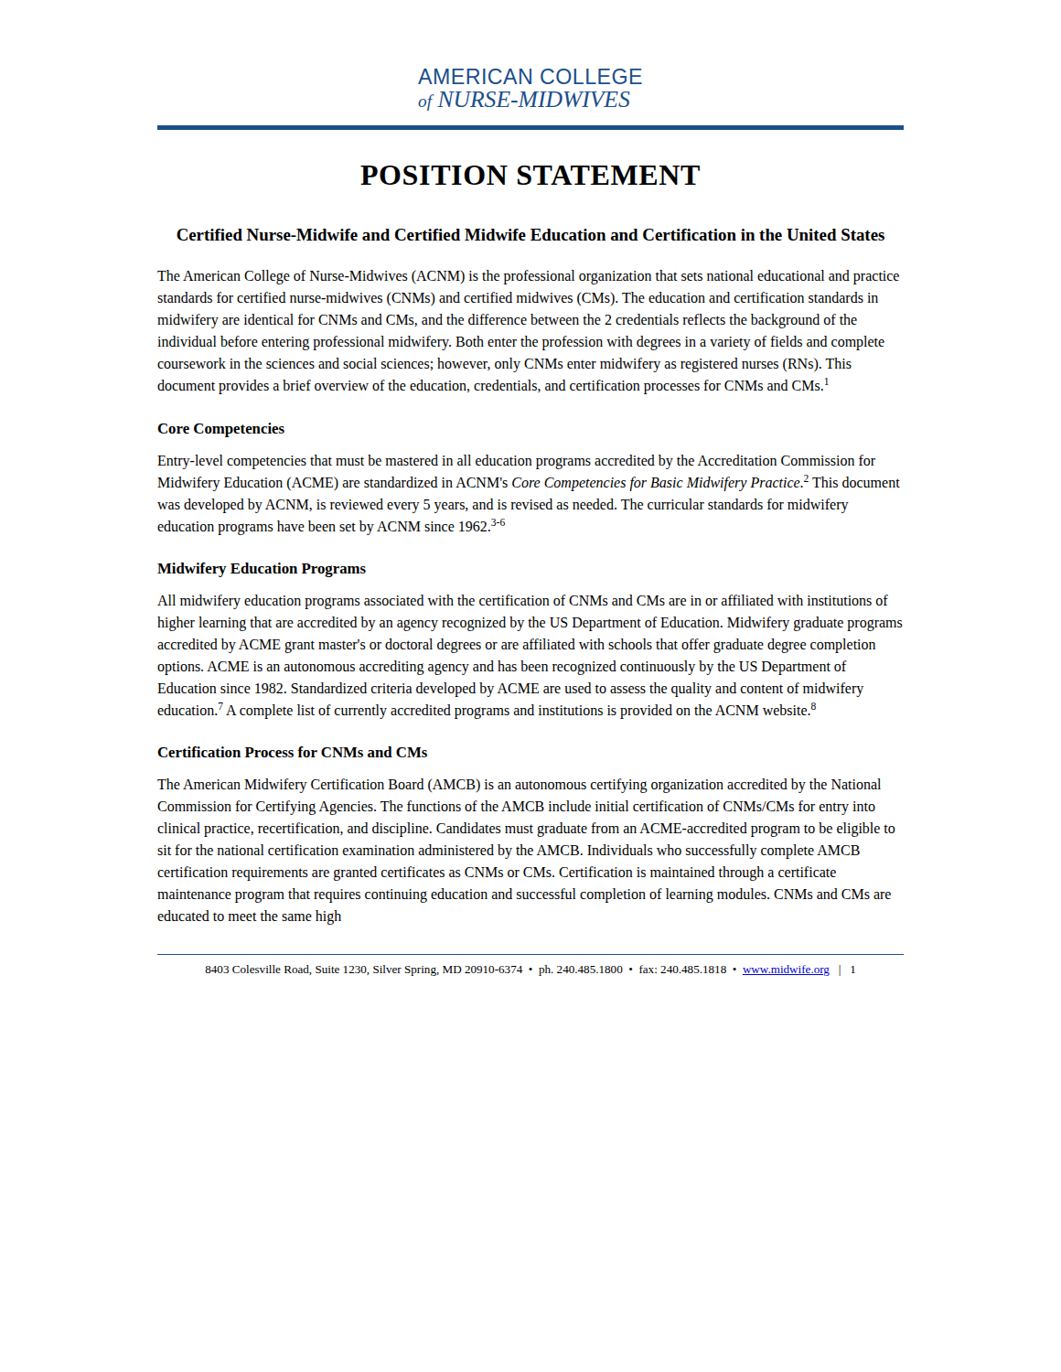AMERICAN COLLEGE
of NURSE-MIDWIVES
POSITION STATEMENT
Certified Nurse-Midwife and Certified Midwife Education and Certification in the United States
The American College of Nurse-Midwives (ACNM) is the professional organization that sets national educational and practice standards for certified nurse-midwives (CNMs) and certified midwives (CMs). The education and certification standards in midwifery are identical for CNMs and CMs, and the difference between the 2 credentials reflects the background of the individual before entering professional midwifery. Both enter the profession with degrees in a variety of fields and complete coursework in the sciences and social sciences; however, only CNMs enter midwifery as registered nurses (RNs). This document provides a brief overview of the education, credentials, and certification processes for CNMs and CMs.1
Core Competencies
Entry-level competencies that must be mastered in all education programs accredited by the Accreditation Commission for Midwifery Education (ACME) are standardized in ACNM's Core Competencies for Basic Midwifery Practice.2 This document was developed by ACNM, is reviewed every 5 years, and is revised as needed. The curricular standards for midwifery education programs have been set by ACNM since 1962.3-6
Midwifery Education Programs
All midwifery education programs associated with the certification of CNMs and CMs are in or affiliated with institutions of higher learning that are accredited by an agency recognized by the US Department of Education. Midwifery graduate programs accredited by ACME grant master's or doctoral degrees or are affiliated with schools that offer graduate degree completion options. ACME is an autonomous accrediting agency and has been recognized continuously by the US Department of Education since 1982. Standardized criteria developed by ACME are used to assess the quality and content of midwifery education.7 A complete list of currently accredited programs and institutions is provided on the ACNM website.8
Certification Process for CNMs and CMs
The American Midwifery Certification Board (AMCB) is an autonomous certifying organization accredited by the National Commission for Certifying Agencies. The functions of the AMCB include initial certification of CNMs/CMs for entry into clinical practice, recertification, and discipline. Candidates must graduate from an ACME-accredited program to be eligible to sit for the national certification examination administered by the AMCB. Individuals who successfully complete AMCB certification requirements are granted certificates as CNMs or CMs. Certification is maintained through a certificate maintenance program that requires continuing education and successful completion of learning modules. CNMs and CMs are educated to meet the same high
8403 Colesville Road, Suite 1230, Silver Spring, MD 20910-6374 • ph. 240.485.1800 • fax: 240.485.1818 • www.midwife.org | 1